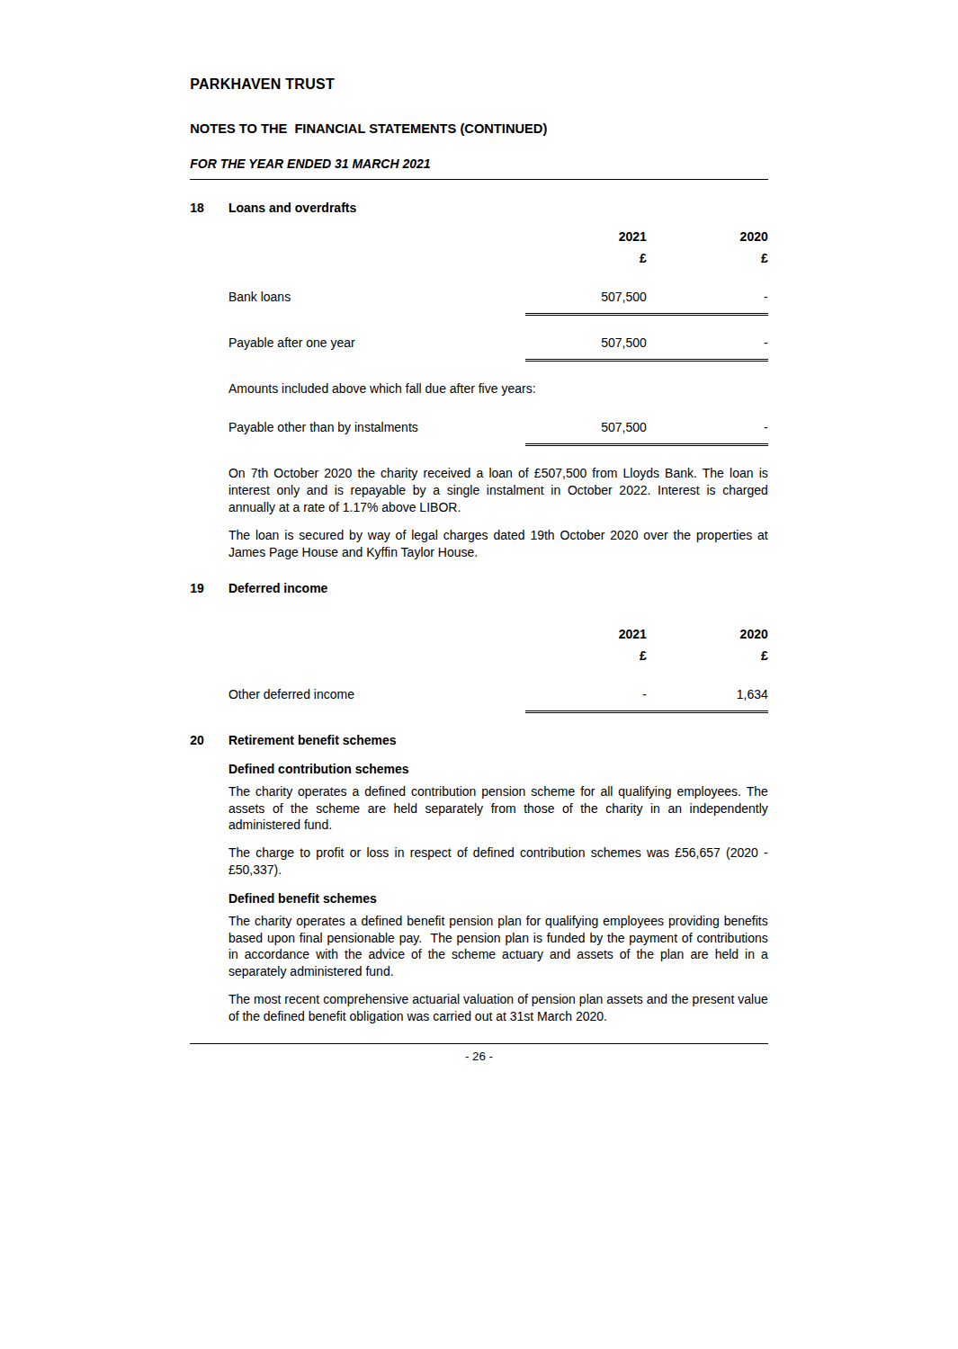PARKHAVEN TRUST
NOTES TO THE FINANCIAL STATEMENTS (CONTINUED)
FOR THE YEAR ENDED 31 MARCH 2021
18
Loans and overdrafts
| | 2021 | 2020 |
| | £ | £ |
| Bank loans | 507,500 | - |
| Payable after one year | 507,500 | - |
| Amounts included above which fall due after five years: |
| Payable other than by instalments | 507,500 | - |
On 7th October 2020 the charity received a loan of £507,500 from Lloyds Bank. The loan is interest only and is repayable by a single instalment in October 2022. Interest is charged annually at a rate of 1.17% above LIBOR.
The loan is secured by way of legal charges dated 19th October 2020 over the properties at James Page House and Kyffin Taylor House.
19
Deferred income
| | 2021 | 2020 |
| | £ | £ |
| Other deferred income | - | 1,634 |
20
Retirement benefit schemes
Defined contribution schemes
The charity operates a defined contribution pension scheme for all qualifying employees. The assets of the scheme are held separately from those of the charity in an independently administered fund.
The charge to profit or loss in respect of defined contribution schemes was £56,657 (2020 - £50,337).
Defined benefit schemes
The charity operates a defined benefit pension plan for qualifying employees providing benefits based upon final pensionable pay. The pension plan is funded by the payment of contributions in accordance with the advice of the scheme actuary and assets of the plan are held in a separately administered fund.
The most recent comprehensive actuarial valuation of pension plan assets and the present value of the defined benefit obligation was carried out at 31st March 2020.
- 26 -